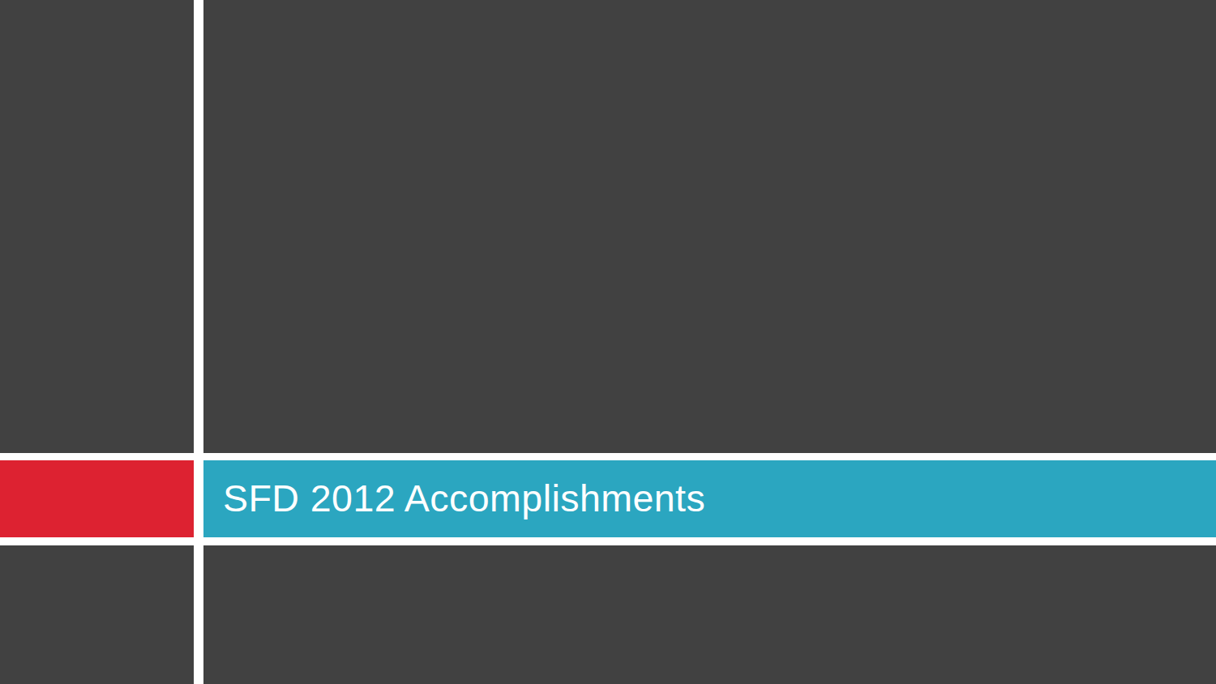SFD 2012 Accomplishments